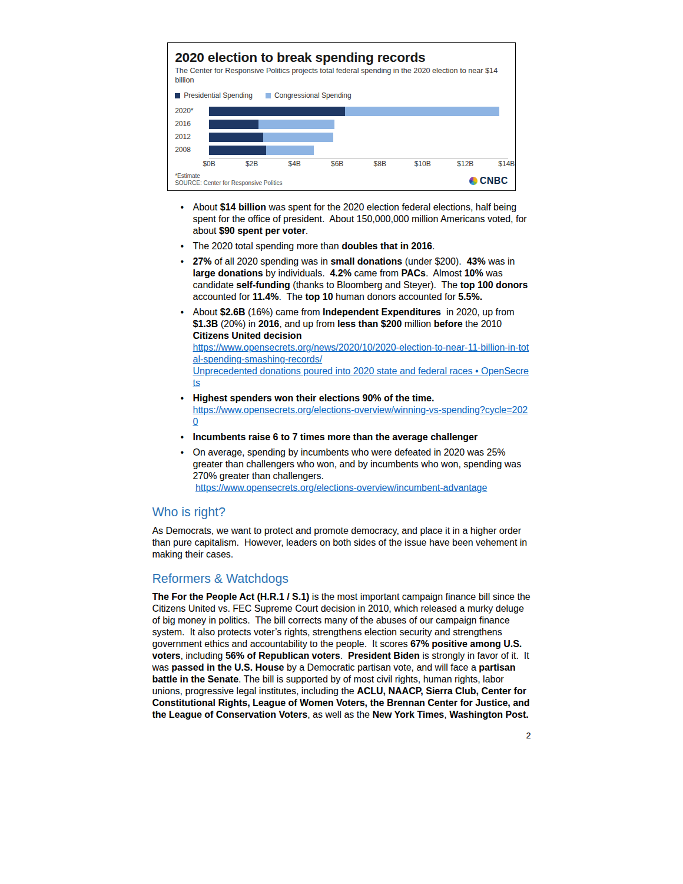2020 election to break spending records
The Center for Responsive Politics projects total federal spending in the 2020 election to near $14 billion
Presidential Spending Congressional Spending
| 2020* | |
| 2016 | |
| 2012 | |
| 2008 | |
| | $0B $2B $4B $6B $8B $10B $12B $14B |
*Estimate
SOURCE: Center for Responsive Politics
CNBC
About $14 billion was spent for the 2020 election federal elections, half being spent for the office of president. About 150,000,000 million Americans voted, for about $90 spent per voter.
The 2020 total spending more than doubles that in 2016.
27% of all 2020 spending was in small donations (under $200). 43% was in large donations by individuals. 4.2% came from PACs. Almost 10% was candidate self-funding (thanks to Bloomberg and Steyer). The top 100 donors accounted for 11.4%. The top 10 human donors accounted for 5.5%.
About $2.6B (16%) came from Independent Expenditures in 2020, up from $1.3B (20%) in 2016, and up from less than $200 million before the 2010 Citizens United decision
https://www.opensecrets.org/news/2020/10/2020-election-to-near-11-billion-in-total-spending-smashing-records/
Unprecedented donations poured into 2020 state and federal races • OpenSecrets
Highest spenders won their elections 90% of the time.
https://www.opensecrets.org/elections-overview/winning-vs-spending?cycle=2020
Incumbents raise 6 to 7 times more than the average challenger
On average, spending by incumbents who were defeated in 2020 was 25% greater than challengers who won, and by incumbents who won, spending was 270% greater than challengers.
https://www.opensecrets.org/elections-overview/incumbent-advantage
Who is right?
As Democrats, we want to protect and promote democracy, and place it in a higher order than pure capitalism. However, leaders on both sides of the issue have been vehement in making their cases.
Reformers & Watchdogs
The For the People Act (H.R.1 / S.1) is the most important campaign finance bill since the Citizens United vs. FEC Supreme Court decision in 2010, which released a murky deluge of big money in politics. The bill corrects many of the abuses of our campaign finance system. It also protects voter’s rights, strengthens election security and strengthens government ethics and accountability to the people. It scores 67% positive among U.S. voters, including 56% of Republican voters. President Biden is strongly in favor of it. It was passed in the U.S. House by a Democratic partisan vote, and will face a partisan battle in the Senate. The bill is supported by of most civil rights, human rights, labor unions, progressive legal institutes, including the ACLU, NAACP, Sierra Club, Center for Constitutional Rights, League of Women Voters, the Brennan Center for Justice, and the League of Conservation Voters, as well as the New York Times, Washington Post.
2